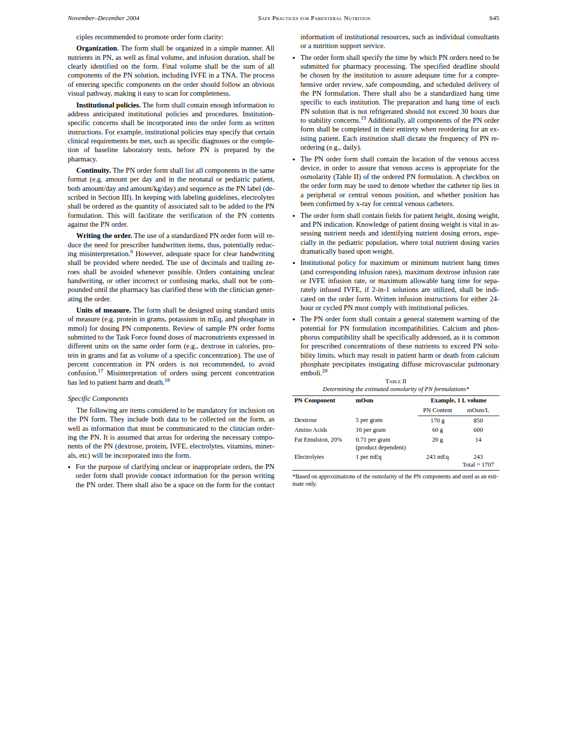November–December 2004 Safe Practices for Parenteral Nutrition S45
ciples recommended to promote order form clarity:
Organization. The form shall be organized in a simple manner. All nutrients in PN, as well as final volume, and infusion duration, shall be clearly identified on the form. Final volume shall be the sum of all components of the PN solution, including IVFE in a TNA. The process of entering specific components on the order should follow an obvious visual pathway, making it easy to scan for completeness.
Institutional policies. The form shall contain enough information to address anticipated institutional policies and procedures. Institution-specific concerns shall be incorporated into the order form as written instructions. For example, institutional policies may specify that certain clinical requirements be met, such as specific diagnoses or the completion of baseline laboratory tests, before PN is prepared by the pharmacy.
Continuity. The PN order form shall list all components in the same format (e.g. amount per day and in the neonatal or pediatric patient, both amount/day and amount/kg/day) and sequence as the PN label (described in Section III). In keeping with labeling guidelines, electrolytes shall be ordered as the quantity of associated salt to be added to the PN formulation. This will facilitate the verification of the PN contents against the PN order.
Writing the order. The use of a standardized PN order form will reduce the need for prescriber handwritten items, thus, potentially reducing misinterpretation.6 However, adequate space for clear handwriting shall be provided where needed. The use of decimals and trailing zeroes shall be avoided whenever possible. Orders containing unclear handwriting, or other incorrect or confusing marks, shall not be compounded until the pharmacy has clarified these with the clinician generating the order.
Units of measure. The form shall be designed using standard units of measure (e.g. protein in grams, potassium in mEq, and phosphate in mmol) for dosing PN components. Review of sample PN order forms submitted to the Task Force found doses of macronutrients expressed in different units on the same order form (e.g., dextrose in calories, protein in grams and fat as volume of a specific concentration). The use of percent concentration in PN orders is not recommended, to avoid confusion.17 Misinterpretation of orders using percent concentration has led to patient harm and death.18
Specific Components
The following are items considered to be mandatory for inclusion on the PN form. They include both data to be collected on the form, as well as information that must be communicated to the clinician ordering the PN. It is assumed that areas for ordering the necessary components of the PN (dextrose, protein, IVFE, electrolytes, vitamins, minerals, etc) will be incorporated into the form.
For the purpose of clarifying unclear or inappropriate orders, the PN order form shall provide contact information for the person writing the PN order. There shall also be a space on the form for the contact information of institutional resources, such as individual consultants or a nutrition support service.
The order form shall specify the time by which PN orders need to be submitted for pharmacy processing. The specified deadline should be chosen by the institution to assure adequate time for a comprehensive order review, safe compounding, and scheduled delivery of the PN formulation. There shall also be a standardized hang time specific to each institution. The preparation and hang time of each PN solution that is not refrigerated should not exceed 30 hours due to stability concerns.19 Additionally, all components of the PN order form shall be completed in their entirety when reordering for an existing patient. Each institution shall dictate the frequency of PN reordering (e.g., daily).
The PN order form shall contain the location of the venous access device, in order to assure that venous access is appropriate for the osmolarity (Table II) of the ordered PN formulation. A checkbox on the order form may be used to denote whether the catheter tip lies in a peripheral or central venous position, and whether position has been confirmed by x-ray for central venous catheters.
The order form shall contain fields for patient height, dosing weight, and PN indication. Knowledge of patient dosing weight is vital in assessing nutrient needs and identifying nutrient dosing errors, especially in the pediatric population, where total nutrient dosing varies dramatically based upon weight.
Institutional policy for maximum or minimum nutrient hang times (and corresponding infusion rates), maximum dextrose infusion rate or IVFE infusion rate, or maximum allowable hang time for separately infused IVFE, if 2-in-1 solutions are utilized, shall be indicated on the order form. Written infusion instructions for either 24-hour or cycled PN must comply with institutional policies.
The PN order form shall contain a general statement warning of the potential for PN formulation incompatibilities. Calcium and phosphorus compatibility shall be specifically addressed, as it is common for prescribed concentrations of these nutrients to exceed PN solubility limits, which may result in patient harm or death from calcium phosphate precipitates instigating diffuse microvascular pulmonary emboli.20
Table II Determining the estimated osmolarity of PN formulations*
| PN Component | mOsm | Example, 1 L volume |
| --- | --- | --- |
| PN Content | mOsm/L |
| Dextrose | 5 per gram | 170 g | 850 |
| Amino Acids | 10 per gram | 60 g | 600 |
| Fat Emulsion, 20% | 0.71 per gram (product dependent) | 20 g | 14 |
| Electrolytes | 1 per mEq | 243 mEq | 243 Total = 1707 |
*Based on approximations of the osmolarity of the PN components and used as an estimate only.